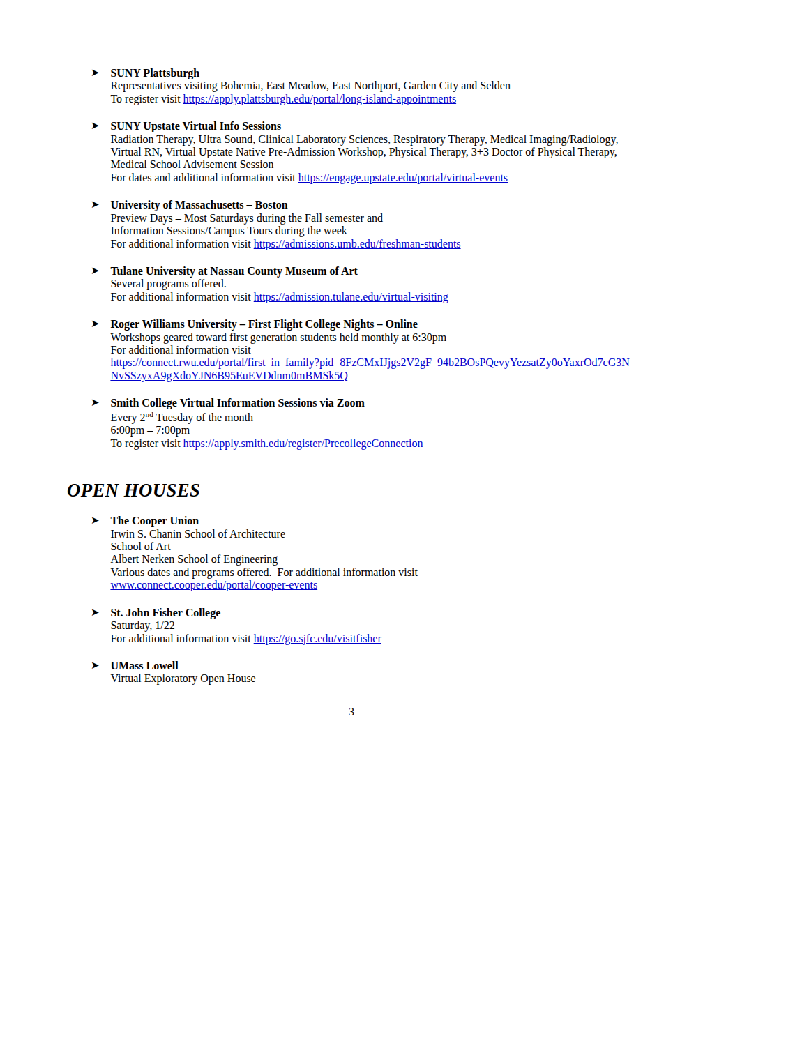SUNY Plattsburgh
Representatives visiting Bohemia, East Meadow, East Northport, Garden City and Selden
To register visit https://apply.plattsburgh.edu/portal/long-island-appointments
SUNY Upstate Virtual Info Sessions
Radiation Therapy, Ultra Sound, Clinical Laboratory Sciences, Respiratory Therapy, Medical Imaging/Radiology, Virtual RN, Virtual Upstate Native Pre-Admission Workshop, Physical Therapy, 3+3 Doctor of Physical Therapy, Medical School Advisement Session
For dates and additional information visit https://engage.upstate.edu/portal/virtual-events
University of Massachusetts – Boston
Preview Days – Most Saturdays during the Fall semester and
Information Sessions/Campus Tours during the week
For additional information visit https://admissions.umb.edu/freshman-students
Tulane University at Nassau County Museum of Art
Several programs offered.
For additional information visit https://admission.tulane.edu/virtual-visiting
Roger Williams University – First Flight College Nights – Online
Workshops geared toward first generation students held monthly at 6:30pm
For additional information visit
https://connect.rwu.edu/portal/first_in_family?pid=8FzCMxIJjgs2V2gF_94b2BOsPQevyYezsatZy0oYaxrOd7cG3NNvSSzyxA9gXdoYJN6B95EuEVDdnm0mBMSk5Q
Smith College Virtual Information Sessions via Zoom
Every 2nd Tuesday of the month
6:00pm – 7:00pm
To register visit https://apply.smith.edu/register/PrecollegeConnection
OPEN HOUSES
The Cooper Union
Irwin S. Chanin School of Architecture
School of Art
Albert Nerken School of Engineering
Various dates and programs offered. For additional information visit
www.connect.cooper.edu/portal/cooper-events
St. John Fisher College
Saturday, 1/22
For additional information visit https://go.sjfc.edu/visitfisher
UMass Lowell
Virtual Exploratory Open House
3